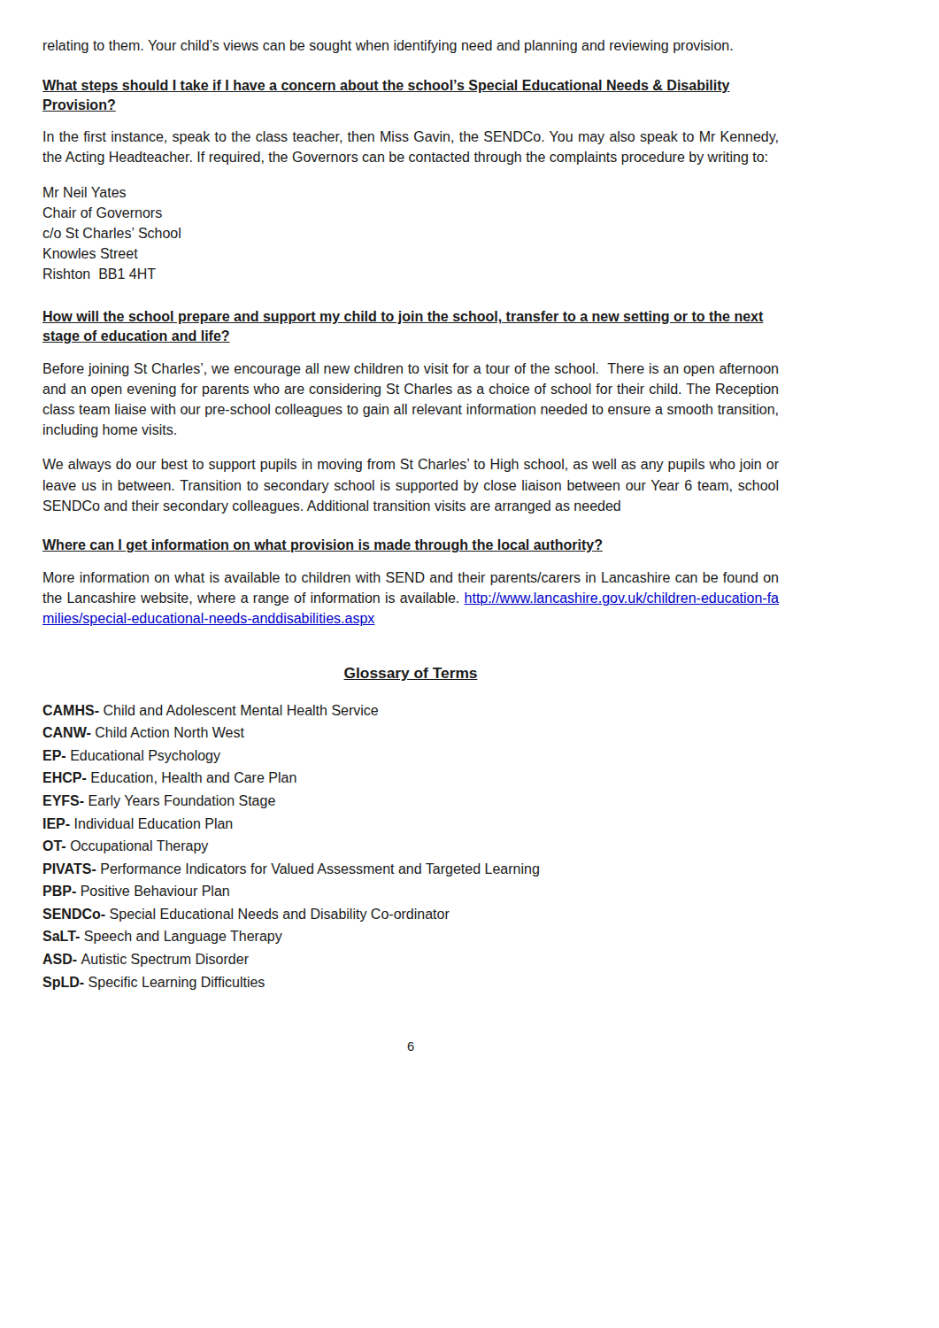relating to them. Your child’s views can be sought when identifying need and planning and reviewing provision.
What steps should I take if I have a concern about the school’s Special Educational Needs & Disability Provision?
In the first instance, speak to the class teacher, then Miss Gavin, the SENDCo. You may also speak to Mr Kennedy, the Acting Headteacher. If required, the Governors can be contacted through the complaints procedure by writing to:
Mr Neil Yates
Chair of Governors
c/o St Charles’ School
Knowles Street
Rishton BB1 4HT
How will the school prepare and support my child to join the school, transfer to a new setting or to the next stage of education and life?
Before joining St Charles’, we encourage all new children to visit for a tour of the school. There is an open afternoon and an open evening for parents who are considering St Charles as a choice of school for their child. The Reception class team liaise with our pre-school colleagues to gain all relevant information needed to ensure a smooth transition, including home visits.
We always do our best to support pupils in moving from St Charles’ to High school, as well as any pupils who join or leave us in between. Transition to secondary school is supported by close liaison between our Year 6 team, school SENDCo and their secondary colleagues. Additional transition visits are arranged as needed
Where can I get information on what provision is made through the local authority?
More information on what is available to children with SEND and their parents/carers in Lancashire can be found on the Lancashire website, where a range of information is available. http://www.lancashire.gov.uk/children-education-families/special-educational-needs-anddisabilities.aspx
Glossary of Terms
CAMHS-
Child and Adolescent Mental Health Service
CANW-
Child Action North West
EP-
Educational Psychology
EHCP-
Education, Health and Care Plan
EYFS-
Early Years Foundation Stage
IEP-
Individual Education Plan
OT-
Occupational Therapy
PIVATS-
Performance Indicators for Valued Assessment and Targeted Learning
PBP-
Positive Behaviour Plan
SENDCo-
Special Educational Needs and Disability Co-ordinator
SaLT-
Speech and Language Therapy
ASD-
Autistic Spectrum Disorder
SpLD-
Specific Learning Difficulties
6